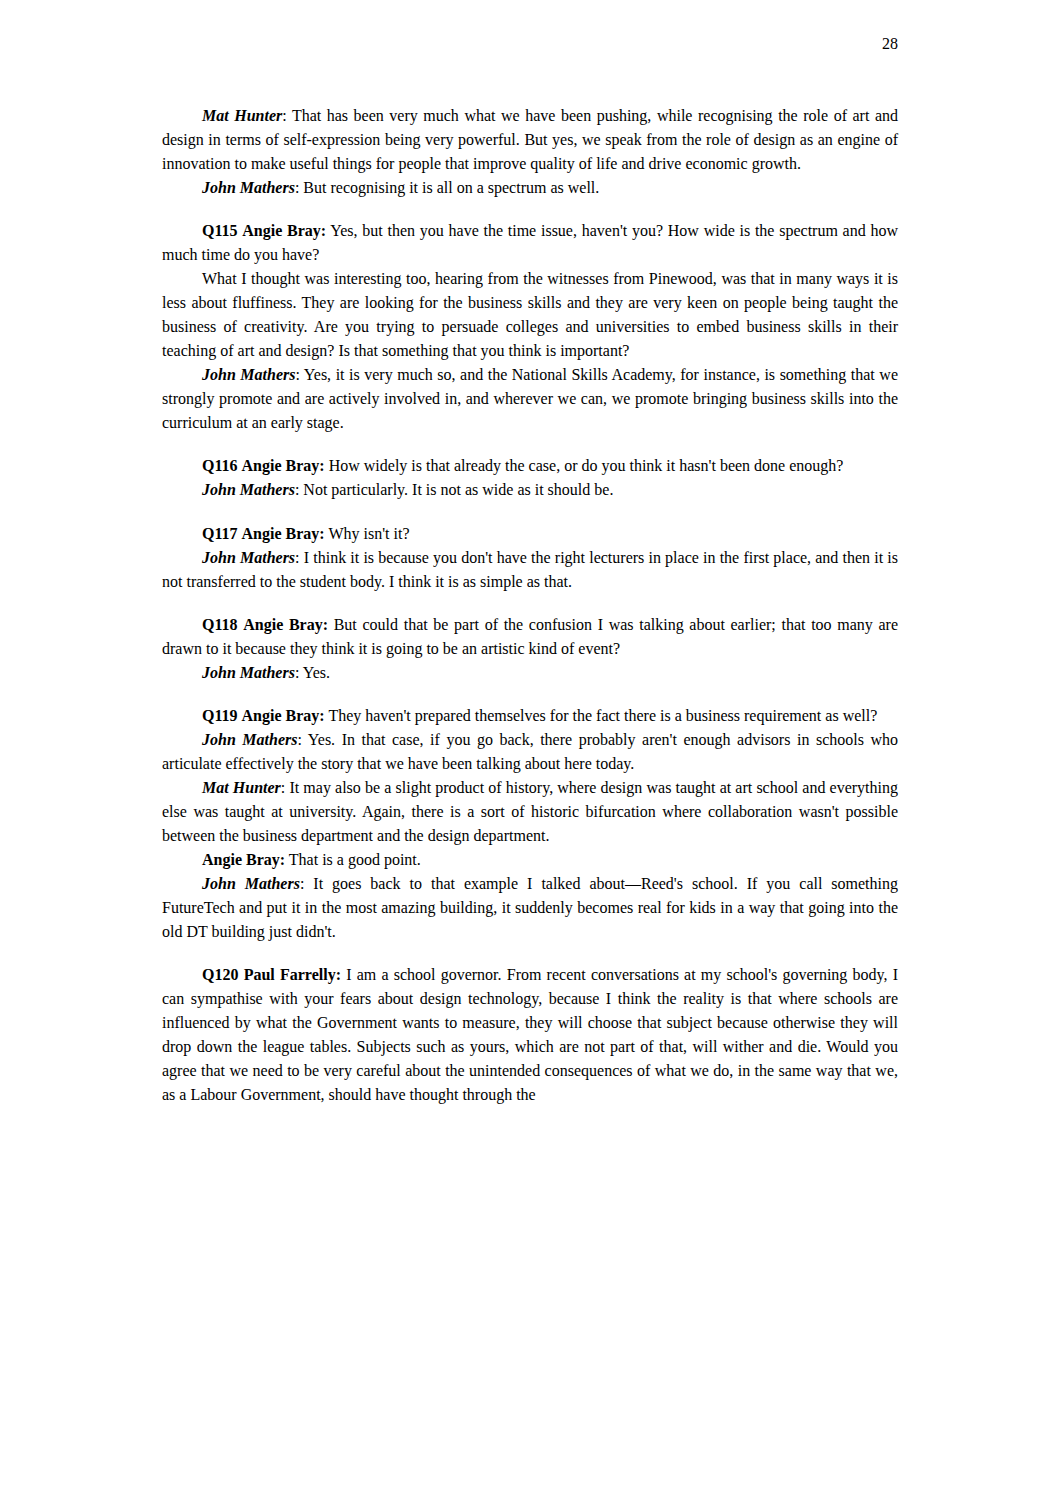28
Mat Hunter: That has been very much what we have been pushing, while recognising the role of art and design in terms of self-expression being very powerful. But yes, we speak from the role of design as an engine of innovation to make useful things for people that improve quality of life and drive economic growth.
John Mathers: But recognising it is all on a spectrum as well.
Q115 Angie Bray: Yes, but then you have the time issue, haven't you? How wide is the spectrum and how much time do you have?
What I thought was interesting too, hearing from the witnesses from Pinewood, was that in many ways it is less about fluffiness. They are looking for the business skills and they are very keen on people being taught the business of creativity. Are you trying to persuade colleges and universities to embed business skills in their teaching of art and design? Is that something that you think is important?
John Mathers: Yes, it is very much so, and the National Skills Academy, for instance, is something that we strongly promote and are actively involved in, and wherever we can, we promote bringing business skills into the curriculum at an early stage.
Q116 Angie Bray: How widely is that already the case, or do you think it hasn't been done enough?
John Mathers: Not particularly. It is not as wide as it should be.
Q117 Angie Bray: Why isn't it?
John Mathers: I think it is because you don't have the right lecturers in place in the first place, and then it is not transferred to the student body. I think it is as simple as that.
Q118 Angie Bray: But could that be part of the confusion I was talking about earlier; that too many are drawn to it because they think it is going to be an artistic kind of event?
John Mathers: Yes.
Q119 Angie Bray: They haven't prepared themselves for the fact there is a business requirement as well?
John Mathers: Yes. In that case, if you go back, there probably aren't enough advisors in schools who articulate effectively the story that we have been talking about here today.
Mat Hunter: It may also be a slight product of history, where design was taught at art school and everything else was taught at university. Again, there is a sort of historic bifurcation where collaboration wasn't possible between the business department and the design department.
Angie Bray: That is a good point.
John Mathers: It goes back to that example I talked about—Reed's school. If you call something FutureTech and put it in the most amazing building, it suddenly becomes real for kids in a way that going into the old DT building just didn't.
Q120 Paul Farrelly: I am a school governor. From recent conversations at my school's governing body, I can sympathise with your fears about design technology, because I think the reality is that where schools are influenced by what the Government wants to measure, they will choose that subject because otherwise they will drop down the league tables. Subjects such as yours, which are not part of that, will wither and die. Would you agree that we need to be very careful about the unintended consequences of what we do, in the same way that we, as a Labour Government, should have thought through the